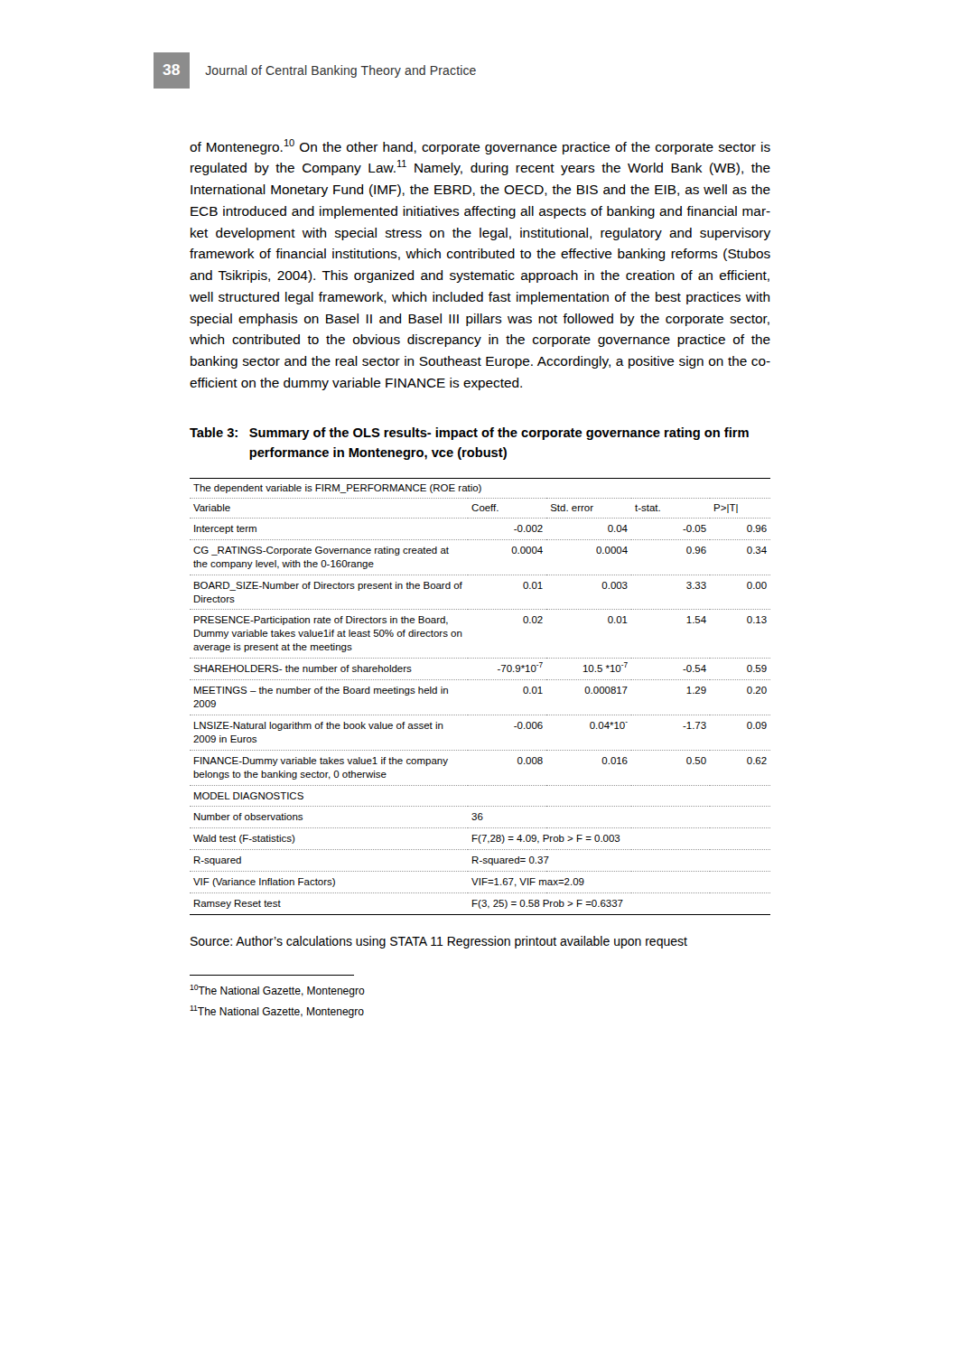38
Journal of Central Banking Theory and Practice
of Montenegro.10 On the other hand, corporate governance practice of the corporate sector is regulated by the Company Law.11 Namely, during recent years the World Bank (WB), the International Monetary Fund (IMF), the EBRD, the OECD, the BIS and the EIB, as well as the ECB introduced and implemented initiatives affecting all aspects of banking and financial market development with special stress on the legal, institutional, regulatory and supervisory framework of financial institutions, which contributed to the effective banking reforms (Stubos and Tsikripis, 2004). This organized and systematic approach in the creation of an efficient, well structured legal framework, which included fast implementation of the best practices with special emphasis on Basel II and Basel III pillars was not followed by the corporate sector, which contributed to the obvious discrepancy in the corporate governance practice of the banking sector and the real sector in Southeast Europe. Accordingly, a positive sign on the coefficient on the dummy variable FINANCE is expected.
Table 3: Summary of the OLS results- impact of the corporate governance rating on firm performance in Montenegro, vce (robust)
| The dependent variable is FIRM_PERFORMANCE (ROE ratio) |
| --- |
| Variable | Coeff. | Std. error | t-stat. | P>/T/ |
| Intercept term | -0.002 | 0.04 | -0.05 | 0.96 |
| CG _RATINGS-Corporate Governance rating created at the company level, with the 0-160range | 0.0004 | 0.0004 | 0.96 | 0.34 |
| BOARD_SIZE-Number of Directors present in the Board of Directors | 0.01 | 0.003 | 3.33 | 0.00 |
| PRESENCE-Participation rate of Directors in the Board, Dummy variable takes value1if at least 50% of directors on average is present at the meetings | 0.02 | 0.01 | 1.54 | 0.13 |
| SHAREHOLDERS- the number of shareholders | -70.9*10 -7 | 10.5 *10 -7 | -0.54 | 0.59 |
| MEETINGS – the number of the Board meetings held in 2009 | 0.01 | 0.000817 | 1.29 | 0.20 |
| LNSIZE-Natural logarithm of the book value of asset in 2009 in Euros | -0.006 | 0.04*10 - | -1.73 | 0.09 |
| FINANCE-Dummy variable takes value1 if the company belongs to the banking sector, 0 otherwise | 0.008 | 0.016 | 0.50 | 0.62 |
| MODEL DIAGNOSTICS |
| Number of observations | 36 |
| Wald test (F-statistics) | F(7,28) = 4.09, Prob > F = 0.003 |
| R-squared | R-squared= 0.37 |
| VIF (Variance Inflation Factors) | VIF=1.67, VIF max=2.09 |
| Ramsey Reset test | F(3, 25) = 0.58 Prob > F =0.6337 |
Source: Author’s calculations using STATA 11 Regression printout available upon request
10The National Gazette, Montenegro
11The National Gazette, Montenegro